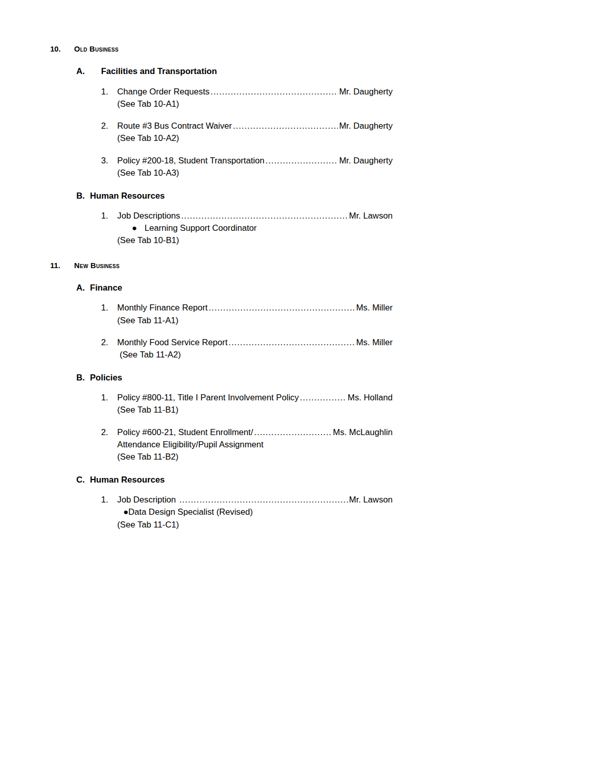10.
Old Business
A.
Facilities and Transportation
1.
Change Order Requests
Mr. Daugherty
(See Tab 10-A1)
2.
Route #3 Bus Contract Waiver
Mr. Daugherty
(See Tab 10-A2)
3.
Policy #200-18, Student Transportation
Mr. Daugherty
(See Tab 10-A3)
B.
Human Resources
1.
Job Descriptions
Mr. Lawson
●
Learning Support Coordinator
(See Tab 10-B1)
11.
New Business
A.
Finance
1.
Monthly Finance Report
Ms. Miller
(See Tab 11-A1)
2.
Monthly Food Service Report
Ms. Miller
(See Tab 11-A2)
B.
Policies
1.
Policy #800-11, Title I Parent Involvement Policy
Ms. Holland
(See Tab 11-B1)
2.
Policy #600-21, Student Enrollment/
Ms. McLaughlin
Attendance Eligibility/Pupil Assignment
(See Tab 11-B2)
C.
Human Resources
1.
Job Description
Mr. Lawson
●Data Design Specialist (Revised)
(See Tab 11-C1)